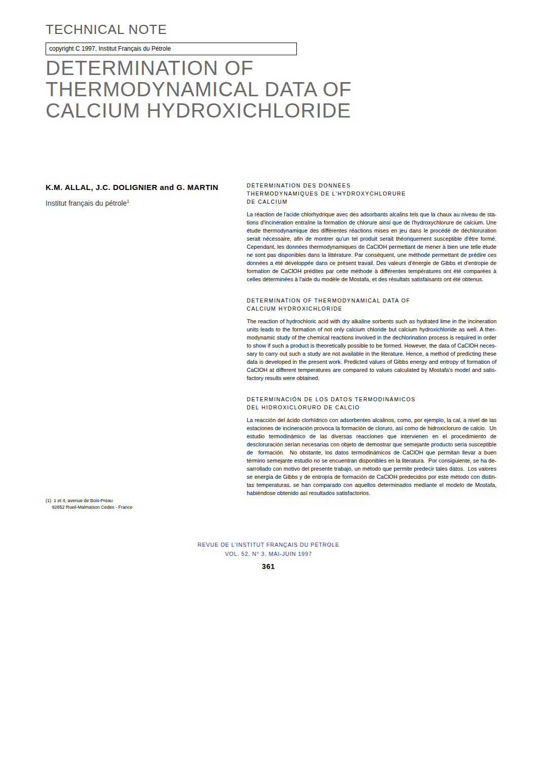TECHNICAL NOTE
copyright C 1997, Institut Français du Pétrole
DETERMINATION OF
THERMODYNAMICAL DATA OF
CALCIUM HYDROXICHLORIDE
K.M. ALLAL, J.C. DOLIGNIER and G. MARTIN
Institut français du pétrole1
(1) 1 et 4, avenue de Bois-Préau
92852 Rueil-Malmaison Cedex - France
DÉTERMINATION DES DONNÉES
THERMODYNAMIQUES DE L'HYDROXYCHLORURE
DE CALCIUM
La réaction de l'acide chlorhydrique avec des adsorbants alcalins tels que la chaux au niveau de stations d'incinération entraîne la formation de chlorure ainsi que de l'hydroxychlorure de calcium. Une étude thermodynamique des différentes réactions mises en jeu dans le procédé de déchloruration serait nécessaire, afin de montrer qu'un tel produit serait théoriquement susceptible d'être formé. Cependant, les données thermodynamiques de CaClOH permettant de mener à bien une telle étude ne sont pas disponibles dans la littérature. Par conséquent, une méthode permettant de prédire ces données a été développée dans ce présent travail. Des valeurs d'énergie de Gibbs et d'entropie de formation de CaClOH prédites par cette méthode à différentes températures ont été comparées à celles déterminées à l'aide du modèle de Mostafa, et des résultats satisfaisants ont été obtenus.
DETERMINATION OF THERMODYNAMICAL DATA OF
CALCIUM HYDROXICHLORIDE
The reaction of hydrochloric acid with dry alkaline sorbents such as hydrated lime in the incineration units leads to the formation of not only calcium chloride but calcium hydroxichloride as well. A thermodynamic study of the chemical reactions involved in the dechlorination process is required in order to show if such a product is theoretically possible to be formed. However, the data of CaClOH necessary to carry out such a study are not available in the literature. Hence, a method of predicting these data is developed in the present work. Predicted values of Gibbs energy and entropy of formation of CaClOH at different temperatures are compared to values calculated by Mostafa's model and satisfactory results were obtained.
DETERMINACIÓN DE LOS DATOS TERMODINÁMICOS
DEL HIDROXICLORURO DE CALCIO
La reacción del ácido clorhídrico con adsorbentes alcalinos, como, por ejemplo, la cal, a nivel de las estaciones de incineración provoca la formación de cloruro, así como de hidroxicloruro de calcio. Un estudio termodinámico de las diversas reacciones que intervienen en el procedimiento de descloruración serían necesarias con objeto de demostrar que semejante producto sería susceptible de formación. No obstante, los datos termodinámicos de CaClOH que permitan llevar a buen término semejante estudio no se encuentran disponibles en la literatura. Por consiguiente, se ha desarrollado con motivo del presente trabajo, un método que permite predecir tales datos. Los valores se energía de Gibbs y de entropía de formación de CaClOH predecidos por este método con distintas temperaturas, se han comparado con aquellos determinados mediante el modelo de Mostafa, habiéndose obtenido así resultados satisfactorios.
REVUE DE L'INSTITUT FRANÇAIS DU PÉTROLE
VOL. 52, N° 3, MAI-JUIN 1997
361